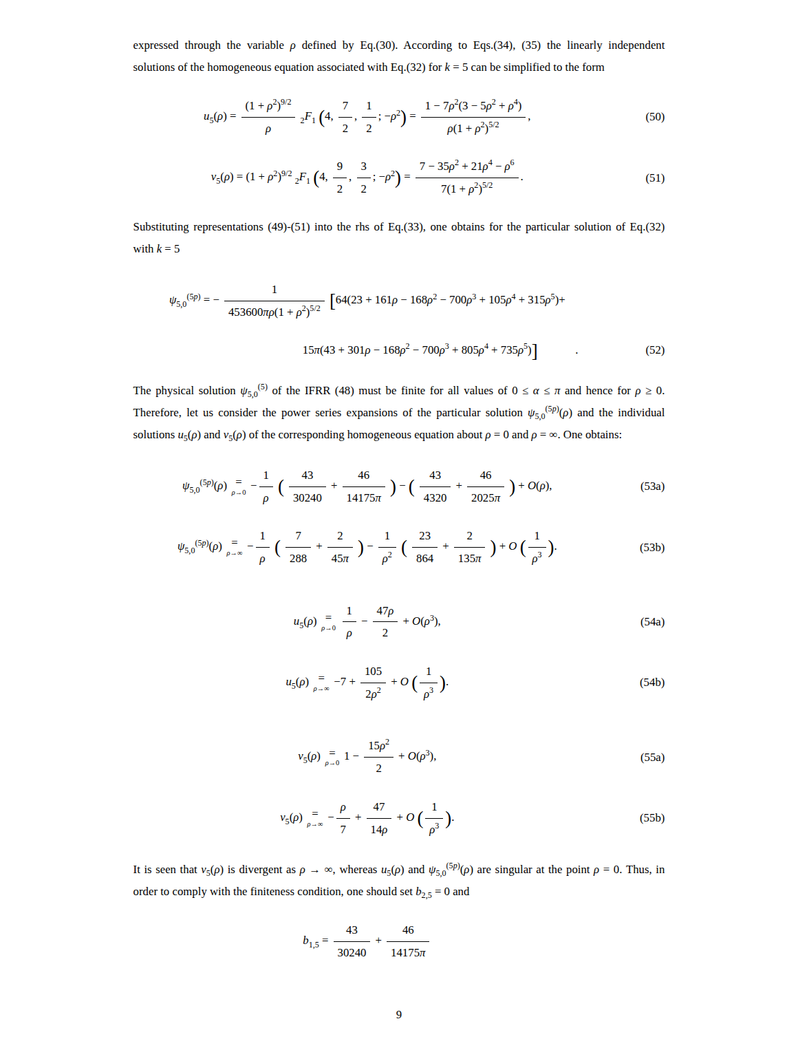expressed through the variable ρ defined by Eq.(30). According to Eqs.(34), (35) the linearly independent solutions of the homogeneous equation associated with Eq.(32) for k = 5 can be simplified to the form
u5(ρ) = (1 + ρ2)9/2 ρ 2F1 (4, 72, 12; −ρ2) = 1 − 7ρ2(3 − 5ρ2 + ρ4) ρ(1 + ρ2)5/2,
(50)
v5(ρ) = (1 + ρ2)9/2 2F1 (4, 92, 32; −ρ2) = 7 − 35ρ2 + 21ρ4 − ρ67(1 + ρ2)5/2.
(51)
Substituting representations (49)-(51) into the rhs of Eq.(33), one obtains for the particular solution of Eq.(32) with k = 5
ψ5,0(5p) = − 1453600πρ(1 + ρ2)5/2 [64(23 + 161ρ − 168ρ2 − 700ρ3 + 105ρ4 + 315ρ5)+
15π(43 + 301ρ − 168ρ2 − 700ρ3 + 805ρ4 + 735ρ5)] .
(52)
The physical solution ψ5,0(5) of the IFRR (48) must be finite for all values of 0 ≤ α ≤ π and hence for ρ ≥ 0. Therefore, let us consider the power series expansions of the particular solution ψ5,0(5p)(ρ) and the individual solutions u5(ρ) and v5(ρ) of the corresponding homogeneous equation about ρ = 0 and ρ = ∞. One obtains:
ψ5,0(5p)(ρ) =ρ→0 −1 ρ ( 4330240 + 4614175π ) − ( 434320 + 462025π ) + O(ρ),
(53a)
ψ5,0(5p)(ρ) =ρ→∞ −1 ρ ( 7288 + 245π ) − 1 ρ2 ( 23864 + 2135π ) + O (1 ρ3).
(53b)
u5(ρ) =ρ→0 1 ρ − 47ρ 2 + O(ρ3),
(54a)
u5(ρ) =ρ→∞ −7 + 1052ρ2 + O (1 ρ3).
(54b)
v5(ρ) =ρ→0 1 − 15ρ22 + O(ρ3),
(55a)
v5(ρ) =ρ→∞ −ρ 7 + 4714ρ + O (1 ρ3).
(55b)
It is seen that v5(ρ) is divergent as ρ → ∞, whereas u5(ρ) and ψ5,0(5p)(ρ) are singular at the point ρ = 0. Thus, in order to comply with the finiteness condition, one should set b2,5 = 0 and
b1,5 = 4330240 + 4614175π
9